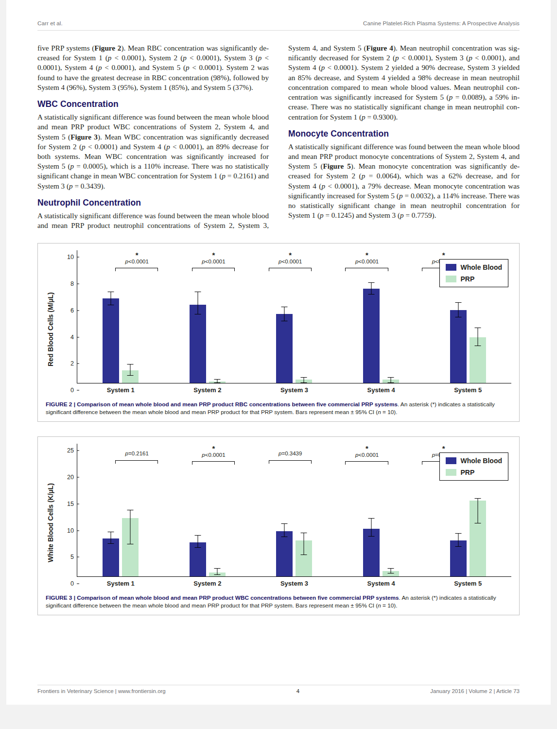Carr et al.
Canine Platelet-Rich Plasma Systems: A Prospective Analysis
five PRP systems (Figure 2). Mean RBC concentration was significantly decreased for System 1 (p < 0.0001), System 2 (p < 0.0001), System 3 (p < 0.0001), System 4 (p < 0.0001), and System 5 (p < 0.0001). System 2 was found to have the greatest decrease in RBC concentration (98%), followed by System 4 (96%), System 3 (95%), System 1 (85%), and System 5 (37%).
WBC Concentration
A statistically significant difference was found between the mean whole blood and mean PRP product WBC concentrations of System 2, System 4, and System 5 (Figure 3). Mean WBC concentration was significantly decreased for System 2 (p < 0.0001) and System 4 (p < 0.0001), an 89% decrease for both systems. Mean WBC concentration was significantly increased for System 5 (p = 0.0005), which is a 110% increase. There was no statistically significant change in mean WBC concentration for System 1 (p = 0.2161) and System 3 (p = 0.3439).
Neutrophil Concentration
A statistically significant difference was found between the mean whole blood and mean PRP product neutrophil concentrations of System 2, System 3, System 4, and System 5 (Figure 4). Mean neutrophil concentration was significantly decreased for System 2 (p < 0.0001), System 3 (p < 0.0001), and System 4 (p < 0.0001). System 2 yielded a 90% decrease, System 3 yielded an 85% decrease, and System 4 yielded a 98% decrease in mean neutrophil concentration compared to mean whole blood values. Mean neutrophil concentration was significantly increased for System 5 (p = 0.0089), a 59% increase. There was no statistically significant change in mean neutrophil concentration for System 1 (p = 0.9300).
Monocyte Concentration
A statistically significant difference was found between the mean whole blood and mean PRP product monocyte concentrations of System 2, System 4, and System 5 (Figure 5). Mean monocyte concentration was significantly decreased for System 2 (p = 0.0064), which was a 62% decrease, and for System 4 (p < 0.0001), a 79% decrease. Mean monocyte concentration was significantly increased for System 5 (p = 0.0032), a 114% increase. There was no statistically significant change in mean neutrophil concentration for System 1 (p = 0.1245) and System 3 (p = 0.7759).
Red Blood Cells (M/µL)
10
8
6
4
2
0
* p<0.0001
* p<0.0001
* p<0.0001
* p<0.0001
* p<0.0001
System 1 System 2 System 3 System 4 System 5
Whole Blood
PRP
FIGURE 2 | Comparison of mean whole blood and mean PRP product RBC concentrations between five commercial PRP systems. An asterisk (*) indicates a statistically significant difference between the mean whole blood and mean PRP product for that PRP system. Bars represent mean ± 95% CI (n = 10).
White Blood Cells (K/µL)
25
20
15
10
5
0
p=0.2161
* p<0.0001
p=0.3439
* p<0.0001
* p=0.0005
System 1 System 2 System 3 System 4 System 5
Whole Blood
PRP
FIGURE 3 | Comparison of mean whole blood and mean PRP product WBC concentrations between five commercial PRP systems. An asterisk (*) indicates a statistically significant difference between the mean whole blood and mean PRP product for that PRP system. Bars represent mean ± 95% CI (n = 10).
Frontiers in Veterinary Science | www.frontiersin.org
4
January 2016 | Volume 2 | Article 73